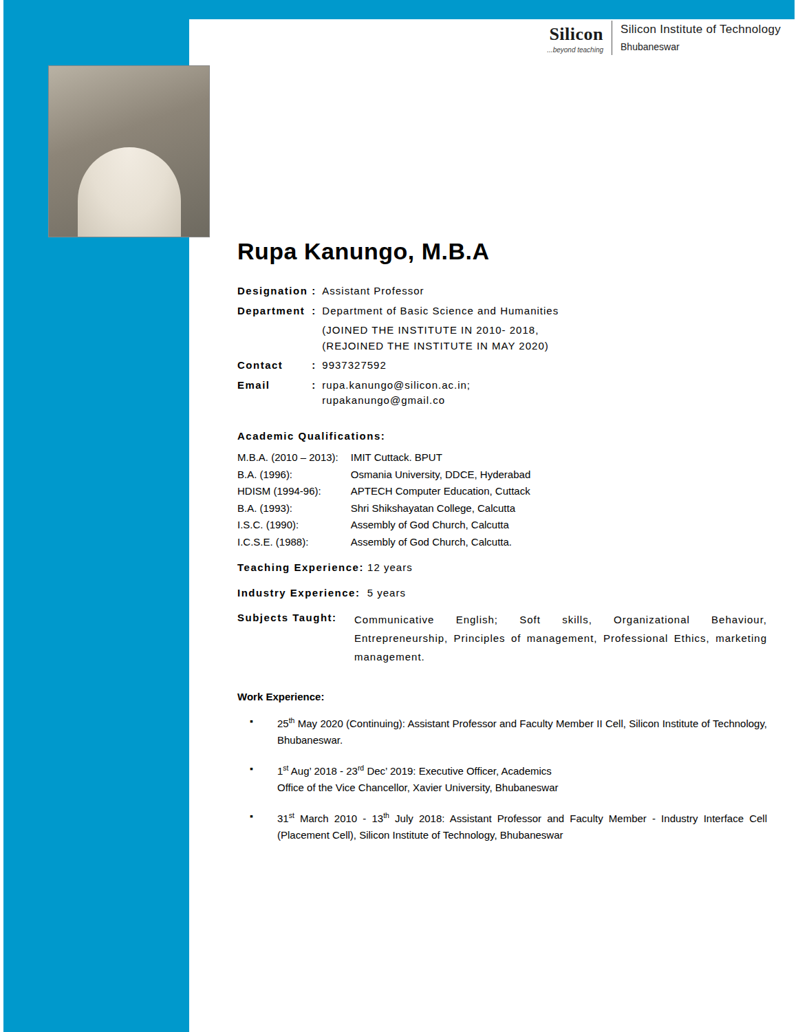Silicon
...beyond teaching
Silicon Institute of Technology
Bhubaneswar
Rupa Kanungo, M.B.A
| Designation | : | Assistant Professor |
| Department | : | Department of Basic Science and Humanities |
| | | (JOINED THE INSTITUTE IN 2010- 2018, (REJOINED THE INSTITUTE IN MAY 2020) |
| Contact | : | 9937327592 |
| Email | : | rupa.kanungo@silicon.ac.in; rupakanungo@gmail.co |
Academic Qualifications:
| M.B.A. (2010 – 2013): | IMIT Cuttack. BPUT |
| B.A. (1996): | Osmania University, DDCE, Hyderabad |
| HDISM (1994-96): | APTECH Computer Education, Cuttack |
| B.A. (1993): | Shri Shikshayatan College, Calcutta |
| I.S.C. (1990): | Assembly of God Church, Calcutta |
| I.C.S.E. (1988): | Assembly of God Church, Calcutta. |
Teaching Experience: 12 years
Industry Experience: 5 years
Subjects Taught:
Communicative English; Soft skills, Organizational Behaviour, Entrepreneurship, Principles of management, Professional Ethics, marketing management.
Work Experience:
25th May 2020 (Continuing): Assistant Professor and Faculty Member II Cell, Silicon Institute of Technology, Bhubaneswar.
1st Aug’ 2018 - 23rd Dec’ 2019: Executive Officer, Academics
Office of the Vice Chancellor, Xavier University, Bhubaneswar
31st March 2010 - 13th July 2018: Assistant Professor and Faculty Member - Industry Interface Cell (Placement Cell), Silicon Institute of Technology, Bhubaneswar